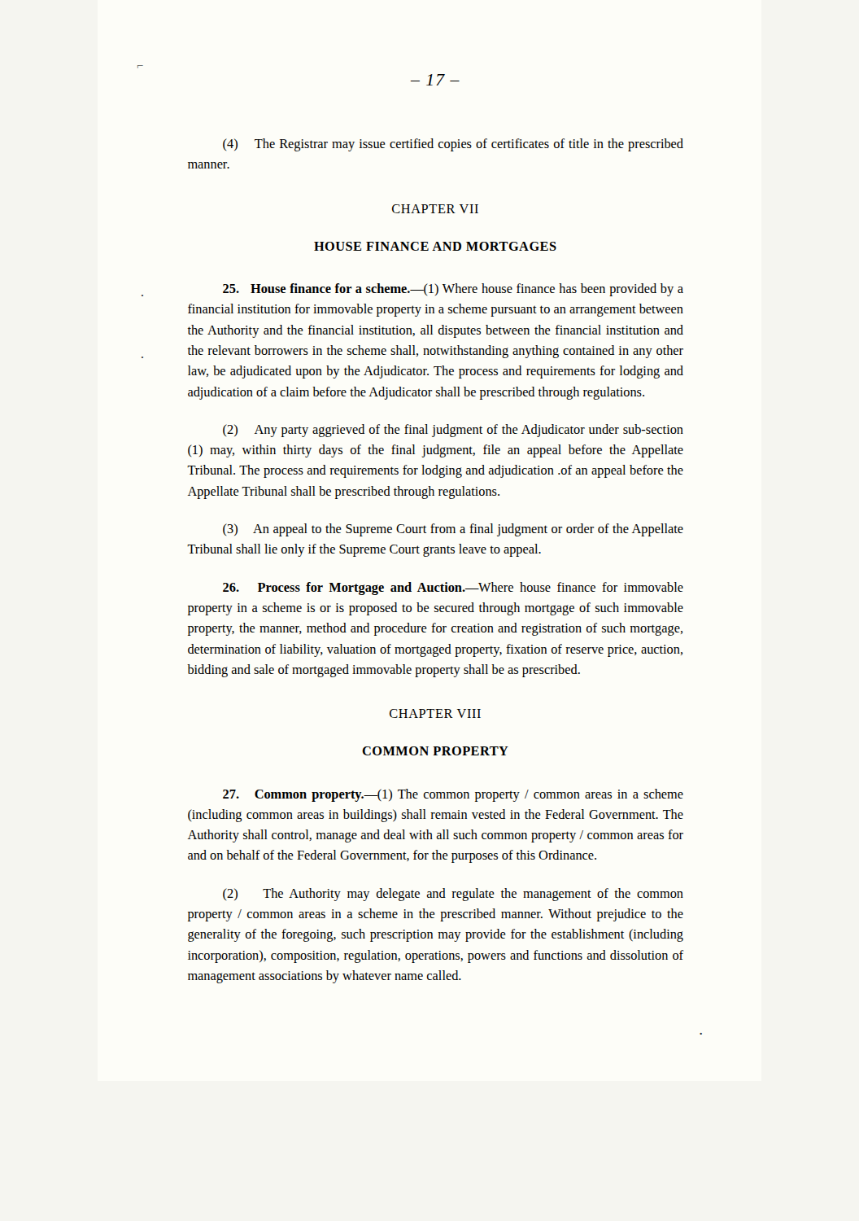⌐
– 17 –
(4) The Registrar may issue certified copies of certificates of title in the prescribed manner.
CHAPTER VII
HOUSE FINANCE AND MORTGAGES
25. House finance for a scheme.—(1) Where house finance has been provided by a financial institution for immovable property in a scheme pursuant to an arrangement between the Authority and the financial institution, all disputes between the financial institution and the relevant borrowers in the scheme shall, notwithstanding anything contained in any other law, be adjudicated upon by the Adjudicator. The process and requirements for lodging and adjudication of a claim before the Adjudicator shall be prescribed through regulations.
.
(2) Any party aggrieved of the final judgment of the Adjudicator under sub-section (1) may, within thirty days of the final judgment, file an appeal before the Appellate Tribunal. The process and requirements for lodging and adjudication .of an appeal before the Appellate Tribunal shall be prescribed through regulations.
.
(3) An appeal to the Supreme Court from a final judgment or order of the Appellate Tribunal shall lie only if the Supreme Court grants leave to appeal.
26. Process for Mortgage and Auction.—Where house finance for immovable property in a scheme is or is proposed to be secured through mortgage of such immovable property, the manner, method and procedure for creation and registration of such mortgage, determination of liability, valuation of mortgaged property, fixation of reserve price, auction, bidding and sale of mortgaged immovable property shall be as prescribed.
CHAPTER VIII
COMMON PROPERTY
27. Common property.—(1) The common property / common areas in a scheme (including common areas in buildings) shall remain vested in the Federal Government. The Authority shall control, manage and deal with all such common property / common areas for and on behalf of the Federal Government, for the purposes of this Ordinance.
(2) The Authority may delegate and regulate the management of the common property / common areas in a scheme in the prescribed manner. Without prejudice to the generality of the foregoing, such prescription may provide for the establishment (including incorporation), composition, regulation, operations, powers and functions and dissolution of management associations by whatever name called.
.